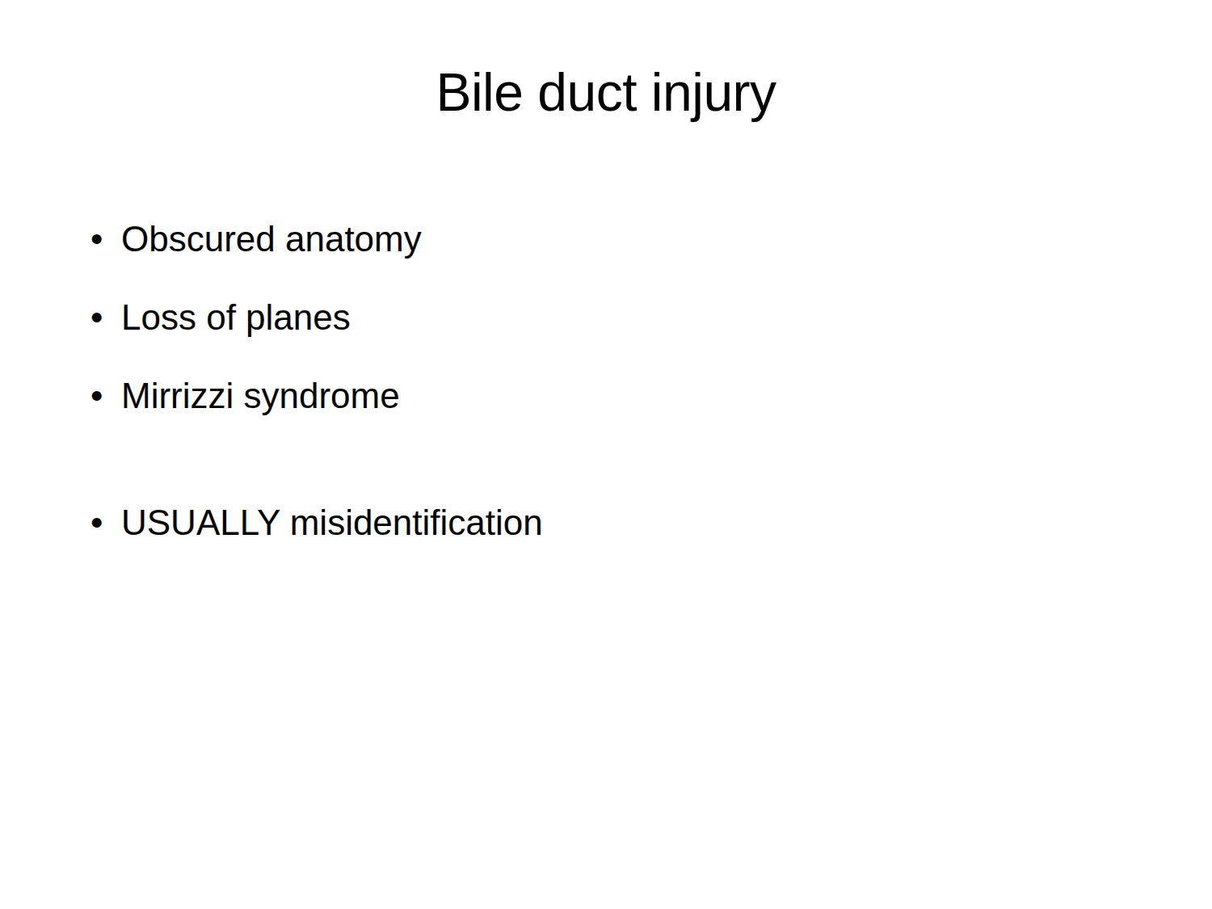Bile duct injury
Obscured anatomy
Loss of planes
Mirrizzi syndrome
USUALLY misidentification